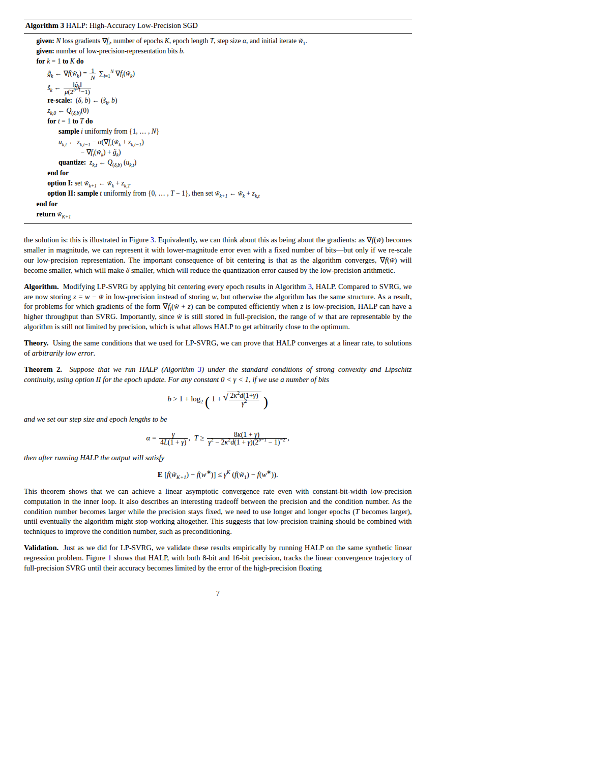Algorithm 3 HALP: High-Accuracy Low-Precision SGD
given: N loss gradients ∇fi, number of epochs K, epoch length T, step size α, and initial iterate w̃1.
given: number of low-precision-representation bits b.
for k = 1 to K do
g̃k ← ∇f(w̃k) = 1 N ∑i=1N ∇fi(w̃k)
s̃k ← ‖g̃k‖μ(2b−1−1)
re-scale: (δ, b) ← (s̃k, b)
zk,0 ← Q(δ,b)(0)
for t = 1 to T do
sample i uniformly from {1, … , N}
uk,t ← zk,t−1 − α(∇fi(w̃k + zk,t−1)
− ∇fi(w̃k) + g̃k)
quantize: zk,t ← Q(δ,b) (uk,t)
end for
option I: set w̃k+1 ← w̃k + zk,T
option II: sample t uniformly from {0, … , T − 1}, then set w̃k+1 ← w̃k + zk,t
end for
return w̃K+1
the solution is: this is illustrated in Figure 3. Equivalently, we can think about this as being about the gradients: as ∇f(w̃) becomes smaller in magnitude, we can represent it with lower-magnitude error even with a fixed number of bits—but only if we re-scale our low-precision representation. The important consequence of bit centering is that as the algorithm converges, ∇f(w̃) will become smaller, which will make δ smaller, which will reduce the quantization error caused by the low-precision arithmetic.
Algorithm. Modifying LP-SVRG by applying bit centering every epoch results in Algorithm 3, HALP. Compared to SVRG, we are now storing z = w − w̃ in low-precision instead of storing w, but otherwise the algorithm has the same structure. As a result, for problems for which gradients of the form ∇fi(w̃ + z) can be computed efficiently when z is low-precision, HALP can have a higher throughput than SVRG. Importantly, since w̃ is still stored in full-precision, the range of w that are representable by the algorithm is still not limited by precision, which is what allows HALP to get arbitrarily close to the optimum.
Theory. Using the same conditions that we used for LP-SVRG, we can prove that HALP converges at a linear rate, to solutions of arbitrarily low error.
Theorem 2. Suppose that we run HALP (Algorithm 3) under the standard conditions of strong convexity and Lipschitz continuity, using option II for the epoch update. For any constant 0 < γ < 1, if we use a number of bits
b > 1 + log2 ( 1 + 2κ2d(1+γ) γ2 )
and we set our step size and epoch lengths to be
α = γ 4L(1 + γ), T ≥ 8κ(1 + γ) γ2 − 2κ2d(1 + γ)(2b−1 − 1)−2,
then after running HALP the output will satisfy
E [f(w̃K+1) − f(w∗)] ≤ γK (f(w̃1) − f(w∗)).
This theorem shows that we can achieve a linear asymptotic convergence rate even with constant-bit-width low-precision computation in the inner loop. It also describes an interesting tradeoff between the precision and the condition number. As the condition number becomes larger while the precision stays fixed, we need to use longer and longer epochs (T becomes larger), until eventually the algorithm might stop working altogether. This suggests that low-precision training should be combined with techniques to improve the condition number, such as preconditioning.
Validation. Just as we did for LP-SVRG, we validate these results empirically by running HALP on the same synthetic linear regression problem. Figure 1 shows that HALP, with both 8-bit and 16-bit precision, tracks the linear convergence trajectory of full-precision SVRG until their accuracy becomes limited by the error of the high-precision floating
7